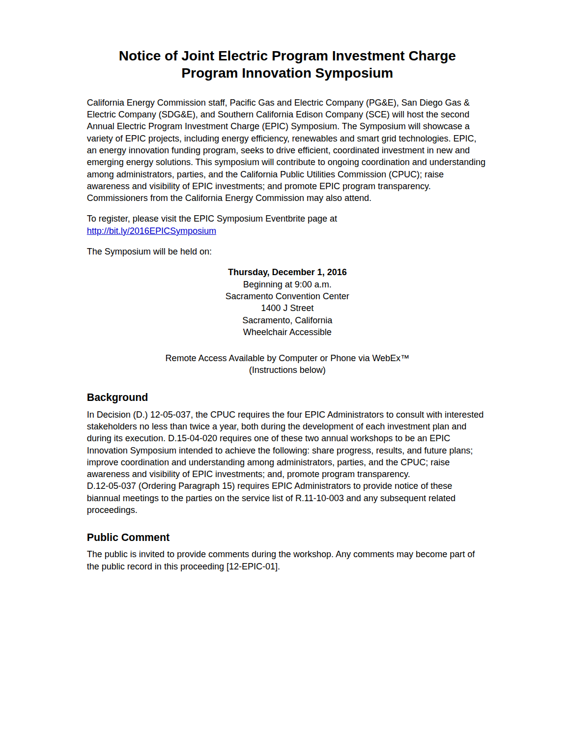Notice of Joint Electric Program Investment Charge
Program Innovation Symposium
California Energy Commission staff, Pacific Gas and Electric Company (PG&E), San Diego Gas & Electric Company (SDG&E), and Southern California Edison Company (SCE) will host the second Annual Electric Program Investment Charge (EPIC) Symposium. The Symposium will showcase a variety of EPIC projects, including energy efficiency, renewables and smart grid technologies. EPIC, an energy innovation funding program, seeks to drive efficient, coordinated investment in new and emerging energy solutions. This symposium will contribute to ongoing coordination and understanding among administrators, parties, and the California Public Utilities Commission (CPUC); raise awareness and visibility of EPIC investments; and promote EPIC program transparency. Commissioners from the California Energy Commission may also attend.
To register, please visit the EPIC Symposium Eventbrite page at
http://bit.ly/2016EPICSymposium
The Symposium will be held on:
Thursday, December 1, 2016
Beginning at 9:00 a.m.
Sacramento Convention Center
1400 J Street
Sacramento, California
Wheelchair Accessible
Remote Access Available by Computer or Phone via WebEx™
(Instructions below)
Background
In Decision (D.) 12-05-037, the CPUC requires the four EPIC Administrators to consult with interested stakeholders no less than twice a year, both during the development of each investment plan and during its execution. D.15-04-020 requires one of these two annual workshops to be an EPIC Innovation Symposium intended to achieve the following: share progress, results, and future plans; improve coordination and understanding among administrators, parties, and the CPUC; raise awareness and visibility of EPIC investments; and, promote program transparency.
D.12-05-037 (Ordering Paragraph 15) requires EPIC Administrators to provide notice of these biannual meetings to the parties on the service list of R.11-10-003 and any subsequent related proceedings.
Public Comment
The public is invited to provide comments during the workshop. Any comments may become part of the public record in this proceeding [12-EPIC-01].